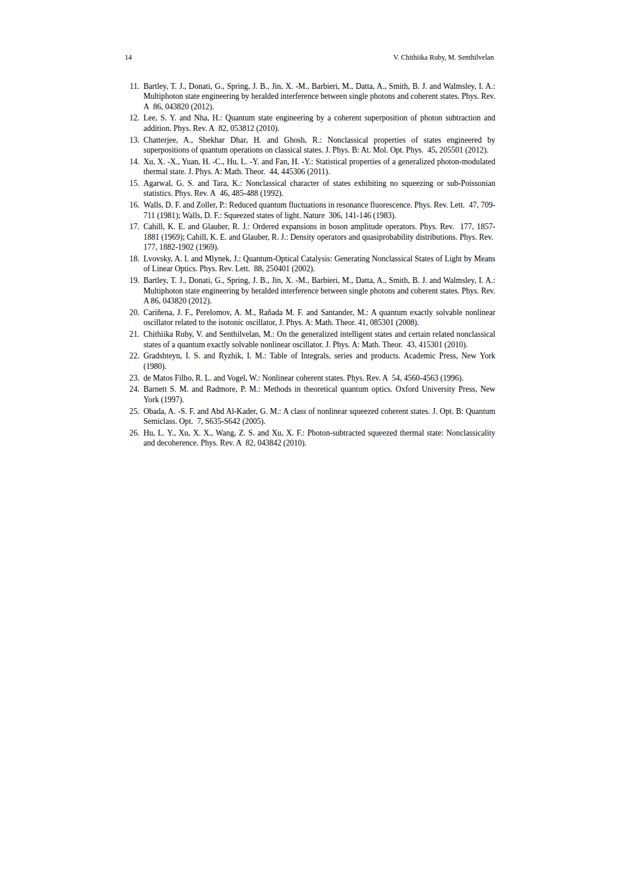14
V. Chithiika Ruby, M. Senthilvelan
11. Bartley, T. J., Donati, G., Spring, J. B., Jin, X. -M., Barbieri, M., Datta, A., Smith, B. J. and Walmsley, I. A.: Multiphoton state engineering by heralded interference between single photons and coherent states. Phys. Rev. A 86, 043820 (2012).
12. Lee, S. Y. and Nha, H.: Quantum state engineering by a coherent superposition of photon subtraction and addition. Phys. Rev. A 82, 053812 (2010).
13. Chatterjee, A., Shekhar Dhar, H. and Ghosh, R.: Nonclassical properties of states engineered by superpositions of quantum operations on classical states. J. Phys. B: At. Mol. Opt. Phys. 45, 205501 (2012).
14. Xu, X. -X., Yuan, H. -C., Hu, L. -Y. and Fan, H. -Y.: Statistical properties of a generalized photon-modulated thermal state. J. Phys. A: Math. Theor. 44, 445306 (2011).
15. Agarwal, G. S. and Tara, K.: Nonclassical character of states exhibiting no squeezing or sub-Poissonian statistics. Phys. Rev. A 46, 485-488 (1992).
16. Walls, D. F. and Zoller, P.: Reduced quantum fluctuations in resonance fluorescence. Phys. Rev. Lett. 47, 709-711 (1981); Walls, D. F.: Squeezed states of light. Nature 306, 141-146 (1983).
17. Cahill, K. E. and Glauber, R. J.: Ordered expansions in boson amplitude operators. Phys. Rev. 177, 1857-1881 (1969); Cahill, K. E. and Glauber, R. J.: Density operators and quasiprobability distributions. Phys. Rev. 177, 1882-1902 (1969).
18. Lvovsky, A. I. and Mlynek, J.: Quantum-Optical Catalysis: Generating Nonclassical States of Light by Means of Linear Optics. Phys. Rev. Lett. 88, 250401 (2002).
19. Bartley, T. J., Donati, G., Spring, J. B., Jin, X. -M., Barbieri, M., Datta, A., Smith, B. J. and Walmsley, I. A.: Multiphoton state engineering by heralded interference between single photons and coherent states. Phys. Rev. A 86, 043820 (2012).
20. Cariñena, J. F., Perelomov, A. M., Rañada M. F. and Santander, M.: A quantum exactly solvable nonlinear oscillator related to the isotonic oscillator, J. Phys. A: Math. Theor. 41, 085301 (2008).
21. Chithiika Ruby, V. and Senthilvelan, M.: On the generalized intelligent states and certain related nonclassical states of a quantum exactly solvable nonlinear oscillator. J. Phys. A: Math. Theor. 43, 415301 (2010).
22. Gradshteyn, I. S. and Ryzhik, I. M.: Table of Integrals, series and products. Academic Press, New York (1980).
23. de Matos Filho, R. L. and Vogel, W.: Nonlinear coherent states. Phys. Rev. A 54, 4560-4563 (1996).
24. Barnett S. M. and Radmore, P. M.: Methods in theoretical quantum optics. Oxford University Press, New York (1997).
25. Obada, A. -S. F. and Abd Al-Kader, G. M.: A class of nonlinear squeezed coherent states. J. Opt. B: Quantum Semiclass. Opt. 7, S635-S642 (2005).
26. Hu, L. Y., Xu, X. X., Wang, Z. S. and Xu, X. F.: Photon-subtracted squeezed thermal state: Nonclassicality and decoherence. Phys. Rev. A 82, 043842 (2010).